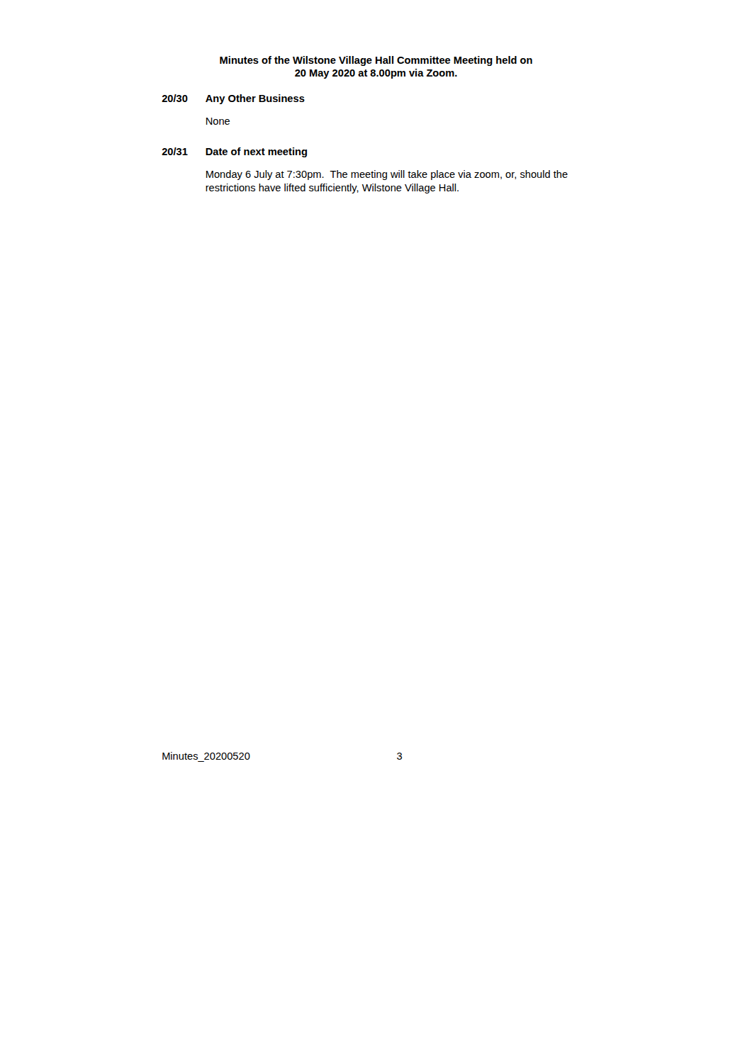Minutes of the Wilstone Village Hall Committee Meeting held on
20 May 2020 at 8.00pm via Zoom.
20/30 Any Other Business
None
20/31 Date of next meeting
Monday 6 July at 7:30pm. The meeting will take place via zoom, or, should the restrictions have lifted sufficiently, Wilstone Village Hall.
Minutes_20200520
3